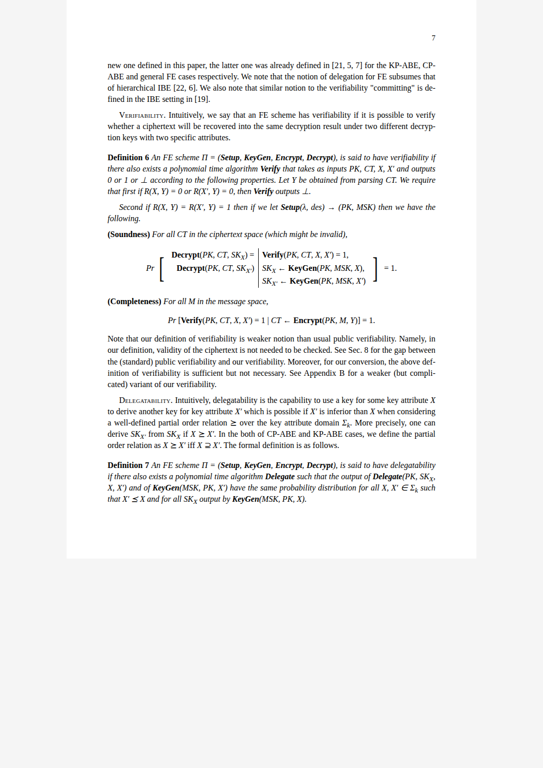7
new one defined in this paper, the latter one was already defined in [21, 5, 7] for the KP-ABE, CP-ABE and general FE cases respectively. We note that the notion of delegation for FE subsumes that of hierarchical IBE [22, 6]. We also note that similar notion to the verifiability "committing" is defined in the IBE setting in [19].
Verifiability. Intuitively, we say that an FE scheme has verifiability if it is possible to verify whether a ciphertext will be recovered into the same decryption result under two different decryption keys with two specific attributes.
Definition 6 An FE scheme Π = (Setup, KeyGen, Encrypt, Decrypt), is said to have verifiability if there also exists a polynomial time algorithm Verify that takes as inputs PK, CT, X, X′ and outputs 0 or 1 or ⊥ according to the following properties. Let Y be obtained from parsing CT. We require that first if R(X, Y) = 0 or R(X′, Y) = 0, then Verify outputs ⊥.
Second if R(X, Y) = R(X′, Y) = 1 then if we let Setup(λ, des) → (PK, MSK) then we have the following.
(Soundness) For all CT in the ciphertext space (which might be invalid),
Pr [
| Decrypt ( PK , CT , SK X ) = | Verify ( PK , CT , X , X′ ) = 1, |
| Decrypt ( PK , CT , SK X′ ) | SK X ← KeyGen ( PK , MSK , X ), |
| | SK X′ ← KeyGen ( PK , MSK , X′ ) |
] = 1.
(Completeness) For all M in the message space,
Pr [Verify(PK, CT, X, X′) = 1 | CT ← Encrypt(PK, M, Y)] = 1.
Note that our definition of verifiability is weaker notion than usual public verifiability. Namely, in our definition, validity of the ciphertext is not needed to be checked. See Sec. 8 for the gap between the (standard) public verifiability and our verifiability. Moreover, for our conversion, the above definition of verifiability is sufficient but not necessary. See Appendix B for a weaker (but complicated) variant of our verifiability.
Delegatability. Intuitively, delegatability is the capability to use a key for some key attribute X to derive another key for key attribute X′ which is possible if X′ is inferior than X when considering a well-defined partial order relation ⪰ over the key attribute domain Σk. More precisely, one can derive SKX′ from SKX if X ⪰ X′. In the both of CP-ABE and KP-ABE cases, we define the partial order relation as X ⪰ X′ iff X ⊇ X′. The formal definition is as follows.
Definition 7 An FE scheme Π = (Setup, KeyGen, Encrypt, Decrypt), is said to have delegatability if there also exists a polynomial time algorithm Delegate such that the output of Delegate(PK, SKX, X, X′) and of KeyGen(MSK, PK, X′) have the same probability distribution for all X, X′ ∈ Σk such that X′ ⪯ X and for all SKX output by KeyGen(MSK, PK, X).